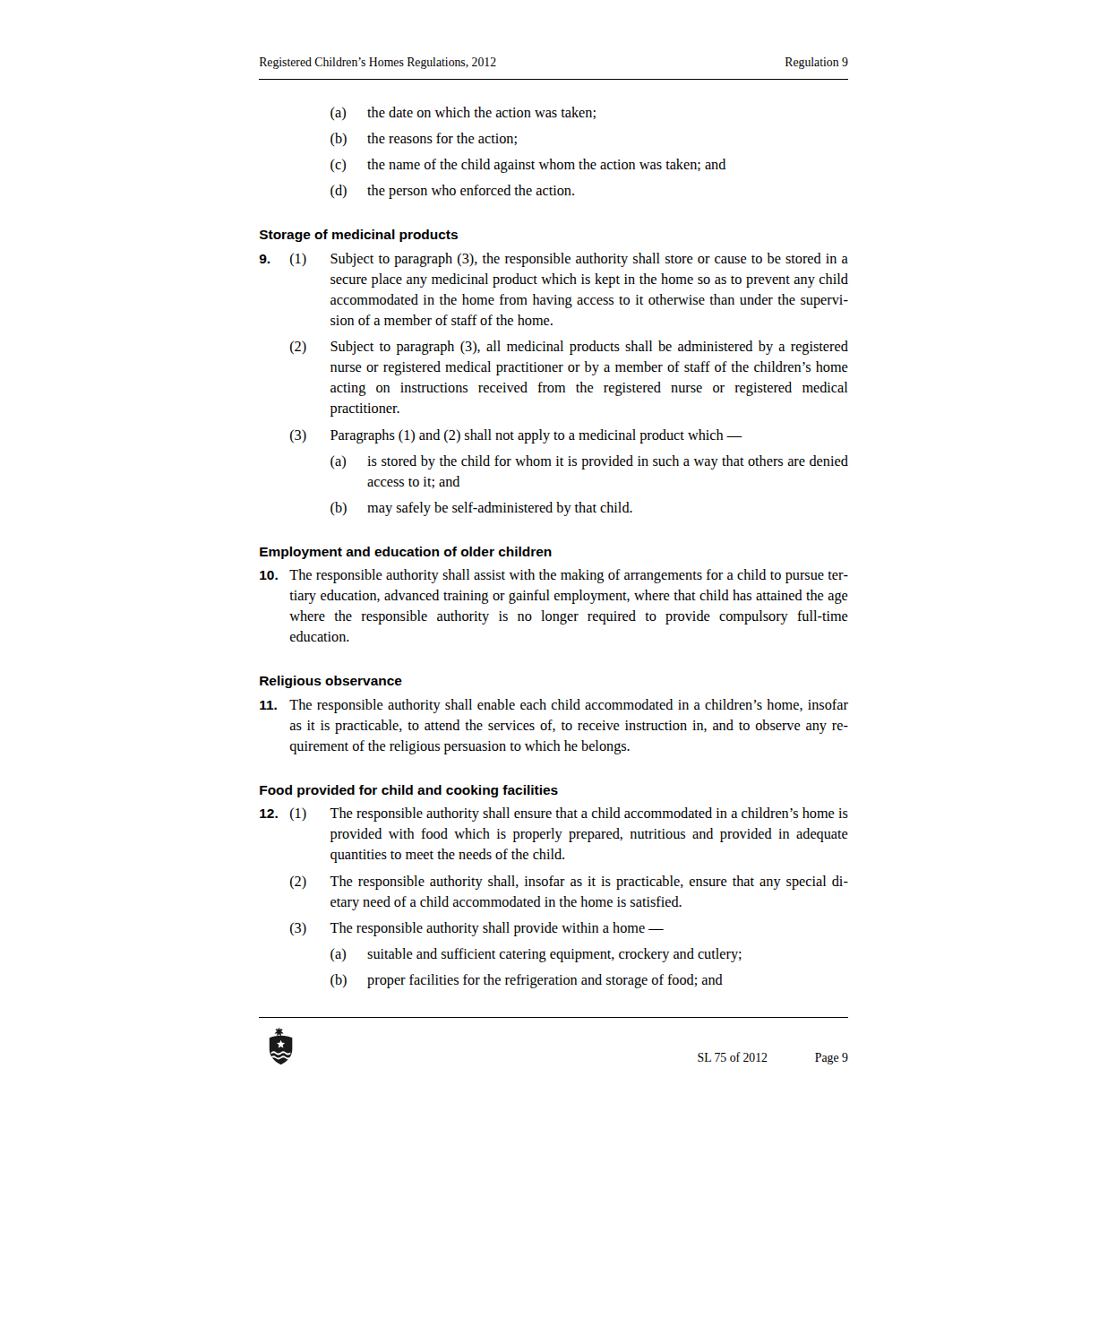Registered Children’s Homes Regulations, 2012
Regulation 9
| | | (a) | the date on which the action was taken; |
| | | (b) | the reasons for the action; |
| | | (c) | the name of the child against whom the action was taken; and |
| | | (d) | the person who enforced the action. |
Storage of medicinal products
| 9. | (1) | Subject to paragraph (3), the responsible authority shall store or cause to be stored in a secure place any medicinal product which is kept in the home so as to prevent any child accommodated in the home from having access to it otherwise than under the supervision of a member of staff of the home. |
| | (2) | Subject to paragraph (3), all medicinal products shall be administered by a registered nurse or registered medical practitioner or by a member of staff of the children’s home acting on instructions received from the registered nurse or registered medical practitioner. |
| | (3) | Paragraphs (1) and (2) shall not apply to a medicinal product which — |
| | | (a) | is stored by the child for whom it is provided in such a way that others are denied access to it; and |
| | | (b) | may safely be self-administered by that child. |
Employment and education of older children
| 10. | The responsible authority shall assist with the making of arrangements for a child to pursue tertiary education, advanced training or gainful employment, where that child has attained the age where the responsible authority is no longer required to provide compulsory full-time education. |
Religious observance
| 11. | The responsible authority shall enable each child accommodated in a children’s home, insofar as it is practicable, to attend the services of, to receive instruction in, and to observe any requirement of the religious persuasion to which he belongs. |
Food provided for child and cooking facilities
| 12. | (1) | The responsible authority shall ensure that a child accommodated in a children’s home is provided with food which is properly prepared, nutritious and provided in adequate quantities to meet the needs of the child. |
| | (2) | The responsible authority shall, insofar as it is practicable, ensure that any special dietary need of a child accommodated in the home is satisfied. |
| | (3) | The responsible authority shall provide within a home — |
| | | (a) | suitable and sufficient catering equipment, crockery and cutlery; |
| | | (b) | proper facilities for the refrigeration and storage of food; and |
SL 75 of 2012 Page 9